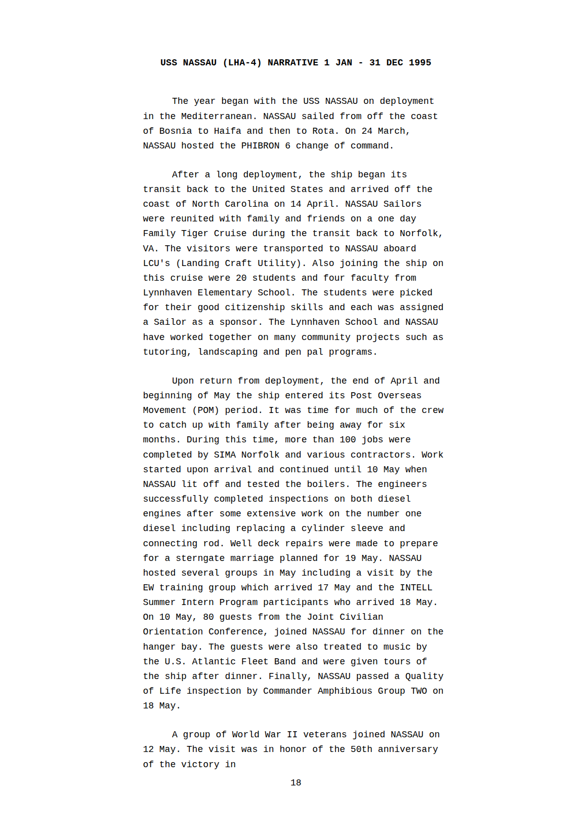USS NASSAU (LHA-4) NARRATIVE 1 JAN - 31 DEC 1995
The year began with the USS NASSAU on deployment in the Mediterranean. NASSAU sailed from off the coast of Bosnia to Haifa and then to Rota. On 24 March, NASSAU hosted the PHIBRON 6 change of command.
After a long deployment, the ship began its transit back to the United States and arrived off the coast of North Carolina on 14 April. NASSAU Sailors were reunited with family and friends on a one day Family Tiger Cruise during the transit back to Norfolk, VA. The visitors were transported to NASSAU aboard LCU's (Landing Craft Utility). Also joining the ship on this cruise were 20 students and four faculty from Lynnhaven Elementary School. The students were picked for their good citizenship skills and each was assigned a Sailor as a sponsor. The Lynnhaven School and NASSAU have worked together on many community projects such as tutoring, landscaping and pen pal programs.
Upon return from deployment, the end of April and beginning of May the ship entered its Post Overseas Movement (POM) period. It was time for much of the crew to catch up with family after being away for six months. During this time, more than 100 jobs were completed by SIMA Norfolk and various contractors. Work started upon arrival and continued until 10 May when NASSAU lit off and tested the boilers. The engineers successfully completed inspections on both diesel engines after some extensive work on the number one diesel including replacing a cylinder sleeve and connecting rod. Well deck repairs were made to prepare for a sterngate marriage planned for 19 May. NASSAU hosted several groups in May including a visit by the EW training group which arrived 17 May and the INTELL Summer Intern Program participants who arrived 18 May. On 10 May, 80 guests from the Joint Civilian Orientation Conference, joined NASSAU for dinner on the hanger bay. The guests were also treated to music by the U.S. Atlantic Fleet Band and were given tours of the ship after dinner. Finally, NASSAU passed a Quality of Life inspection by Commander Amphibious Group TWO on 18 May.
A group of World War II veterans joined NASSAU on 12 May. The visit was in honor of the 50th anniversary of the victory in
18